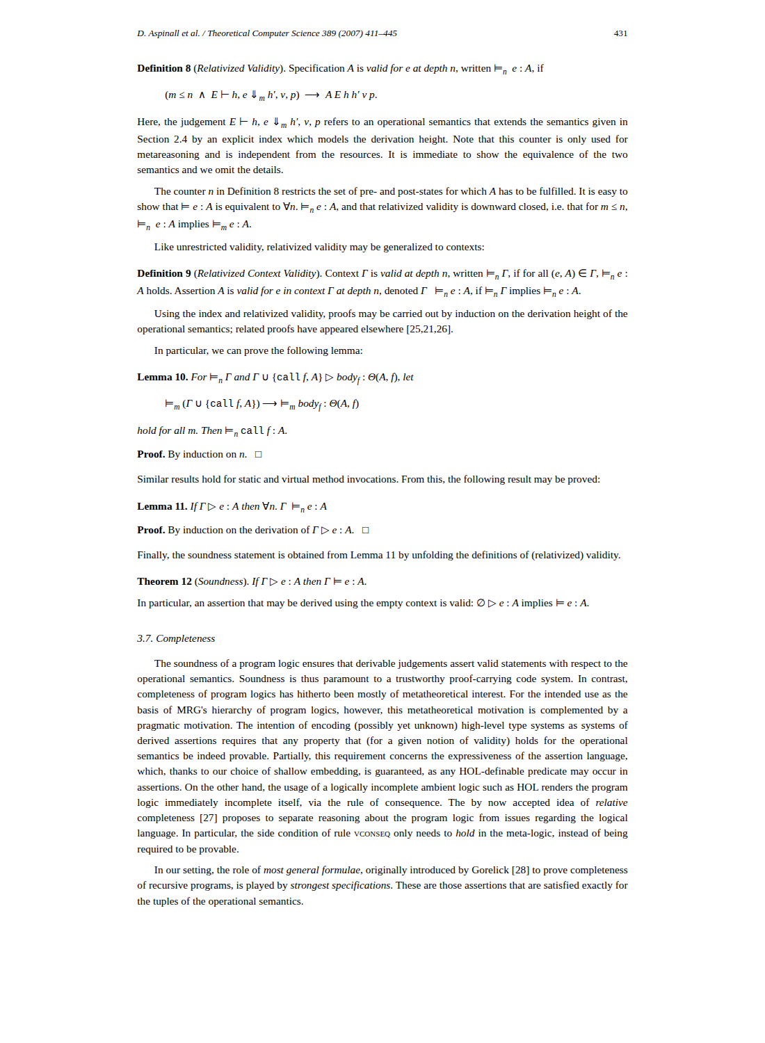D. Aspinall et al. / Theoretical Computer Science 389 (2007) 411–445 431
Definition 8 (Relativized Validity). Specification A is valid for e at depth n, written ⊨n e : A, if
(m ≤ n ∧ E ⊢ h, e ⇓m h′, v, p) ⟶ A E h h′ v p.
Here, the judgement E ⊢ h, e ⇓m h′, v, p refers to an operational semantics that extends the semantics given in Section 2.4 by an explicit index which models the derivation height. Note that this counter is only used for metareasoning and is independent from the resources. It is immediate to show the equivalence of the two semantics and we omit the details.
The counter n in Definition 8 restricts the set of pre- and post-states for which A has to be fulfilled. It is easy to show that ⊨ e : A is equivalent to ∀n. ⊨n e : A, and that relativized validity is downward closed, i.e. that for m ≤ n, ⊨n e : A implies ⊨m e : A.
Like unrestricted validity, relativized validity may be generalized to contexts:
Definition 9 (Relativized Context Validity). Context Γ is valid at depth n, written ⊨n Γ, if for all (e, A) ∈ Γ, ⊨n e : A holds. Assertion A is valid for e in context Γ at depth n, denoted Γ ⊨n e : A, if ⊨n Γ implies ⊨n e : A.
Using the index and relativized validity, proofs may be carried out by induction on the derivation height of the operational semantics; related proofs have appeared elsewhere [25,21,26].
In particular, we can prove the following lemma:
Lemma 10. For ⊨n Γ and Γ ∪ {call f, A} ▷ bodyf : Θ(A, f), let
⊨m (Γ ∪ {call f, A}) ⟶ ⊨m bodyf : Θ(A, f)
hold for all m. Then ⊨n call f : A.
Proof. By induction on n. □
Similar results hold for static and virtual method invocations. From this, the following result may be proved:
Lemma 11. If Γ ▷ e : A then ∀n. Γ ⊨n e : A
Proof. By induction on the derivation of Γ ▷ e : A. □
Finally, the soundness statement is obtained from Lemma 11 by unfolding the definitions of (relativized) validity.
Theorem 12 (Soundness). If Γ ▷ e : A then Γ ⊨ e : A.
In particular, an assertion that may be derived using the empty context is valid: ∅ ▷ e : A implies ⊨ e : A.
3.7. Completeness
The soundness of a program logic ensures that derivable judgements assert valid statements with respect to the operational semantics. Soundness is thus paramount to a trustworthy proof-carrying code system. In contrast, completeness of program logics has hitherto been mostly of metatheoretical interest. For the intended use as the basis of MRG's hierarchy of program logics, however, this metatheoretical motivation is complemented by a pragmatic motivation. The intention of encoding (possibly yet unknown) high-level type systems as systems of derived assertions requires that any property that (for a given notion of validity) holds for the operational semantics be indeed provable. Partially, this requirement concerns the expressiveness of the assertion language, which, thanks to our choice of shallow embedding, is guaranteed, as any HOL-definable predicate may occur in assertions. On the other hand, the usage of a logically incomplete ambient logic such as HOL renders the program logic immediately incomplete itself, via the rule of consequence. The by now accepted idea of relative completeness [27] proposes to separate reasoning about the program logic from issues regarding the logical language. In particular, the side condition of rule vconseq only needs to hold in the meta-logic, instead of being required to be provable.
In our setting, the role of most general formulae, originally introduced by Gorelick [28] to prove completeness of recursive programs, is played by strongest specifications. These are those assertions that are satisfied exactly for the tuples of the operational semantics.